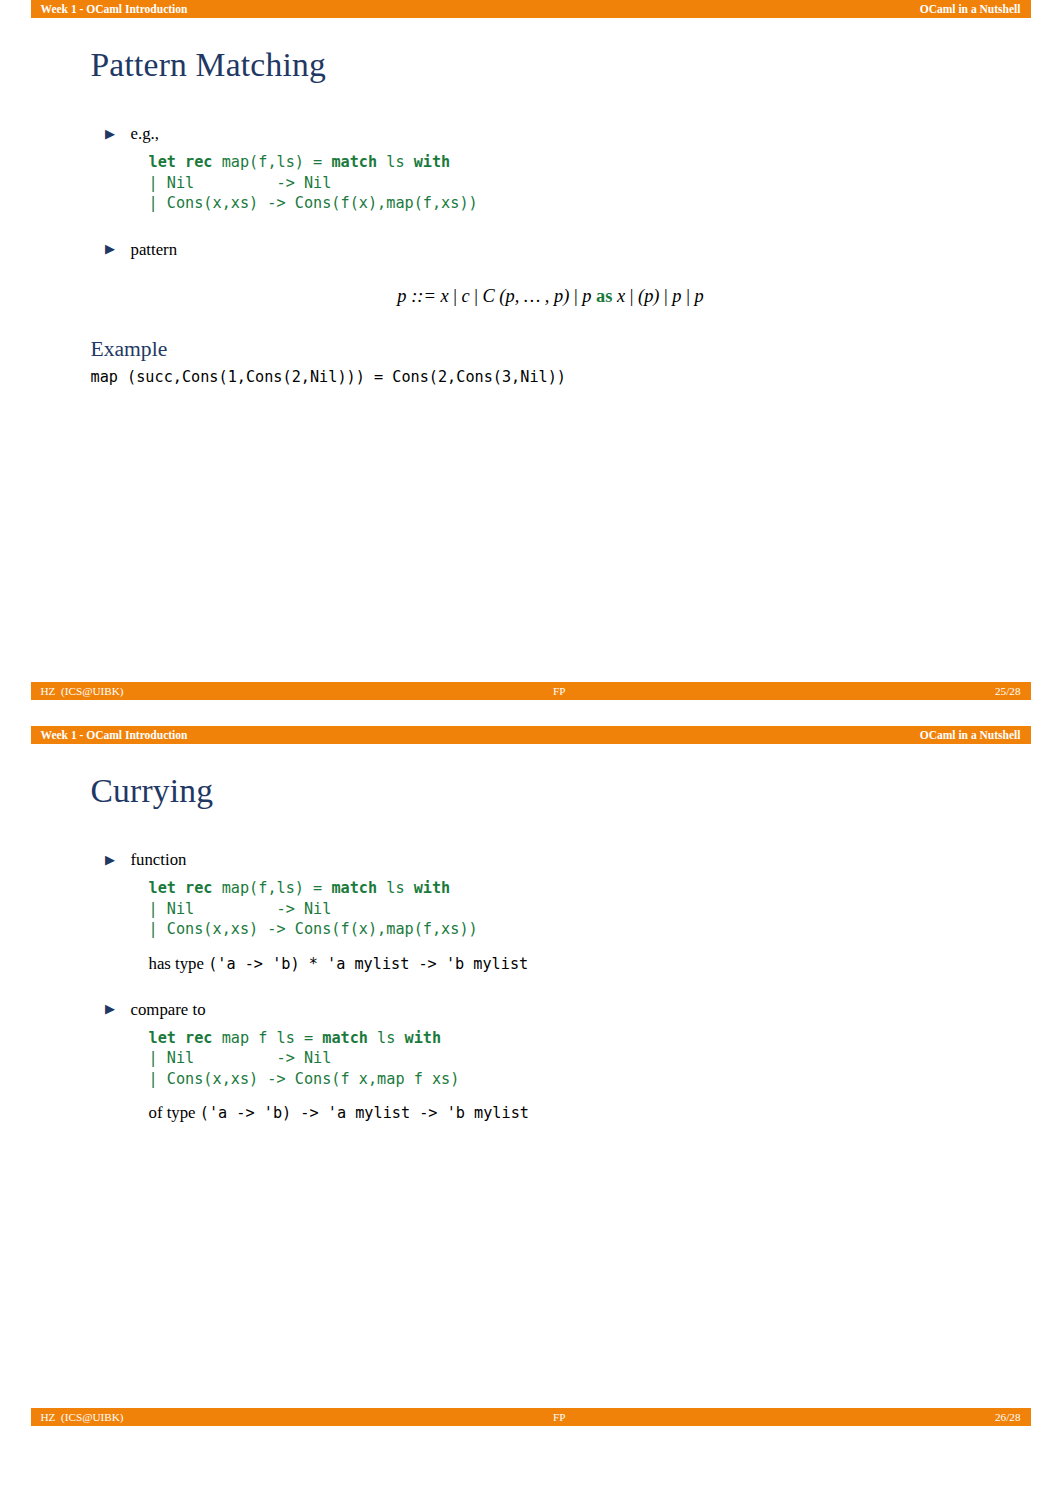Week 1 - OCaml Introduction OCaml in a Nutshell
Pattern Matching
e.g.,
let rec map(f,ls) = match ls with
| Nil         -> Nil
| Cons(x,xs) -> Cons(f(x),map(f,xs))
pattern
p ::= x | c | C (p, … , p) | p as x | (p) | p | p
Example
map (succ,Cons(1,Cons(2,Nil))) = Cons(2,Cons(3,Nil))
HZ (ICS@UIBK) FP 25/28
Week 1 - OCaml Introduction OCaml in a Nutshell
Currying
function
let rec map(f,ls) = match ls with
| Nil         -> Nil
| Cons(x,xs) -> Cons(f(x),map(f,xs))
has type ('a -> 'b) * 'a mylist -> 'b mylist
compare to
let rec map f ls = match ls with
| Nil         -> Nil
| Cons(x,xs) -> Cons(f x,map f xs)
of type ('a -> 'b) -> 'a mylist -> 'b mylist
HZ (ICS@UIBK) FP 26/28